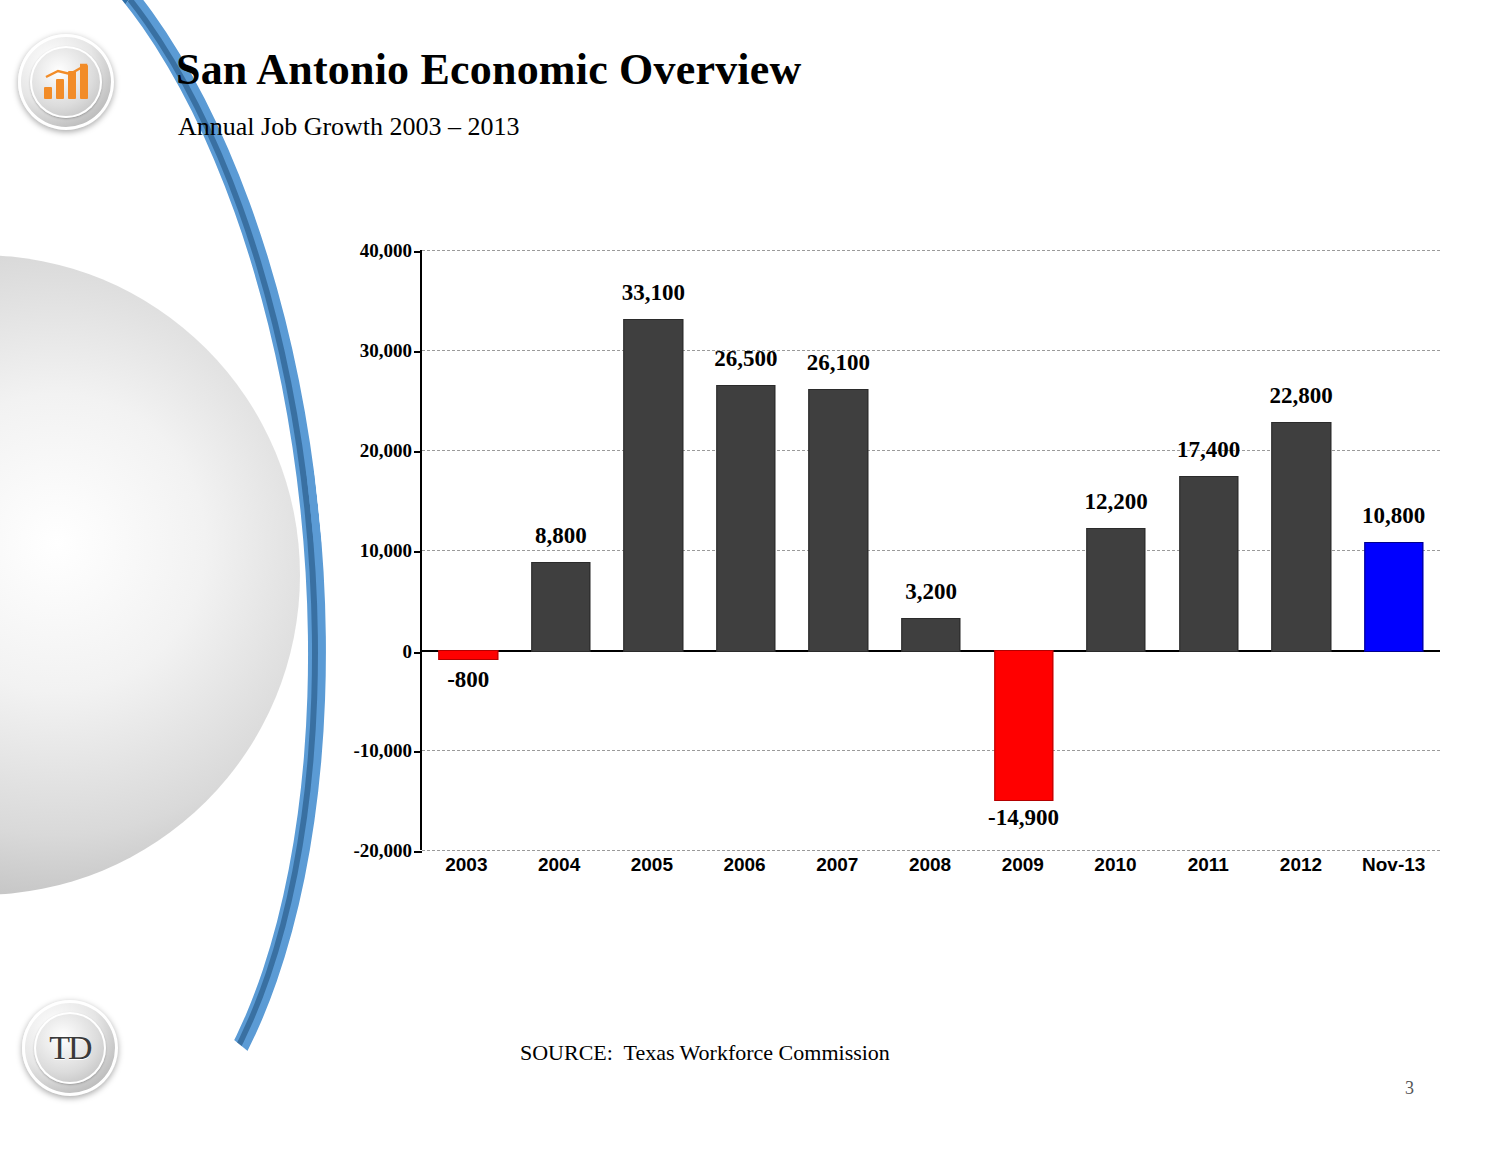TD
San Antonio Economic Overview
Annual Job Growth 2003 – 2013
40,000
30,000
20,000
10,000
0
-10,000
-20,000
-800
8,800
33,100
26,500
26,100
3,200
-14,900
12,200
17,400
22,800
10,800
2003 2004 2005 2006 2007 2008 2009 2010 2011 2012 Nov-13
SOURCE: Texas Workforce Commission
3